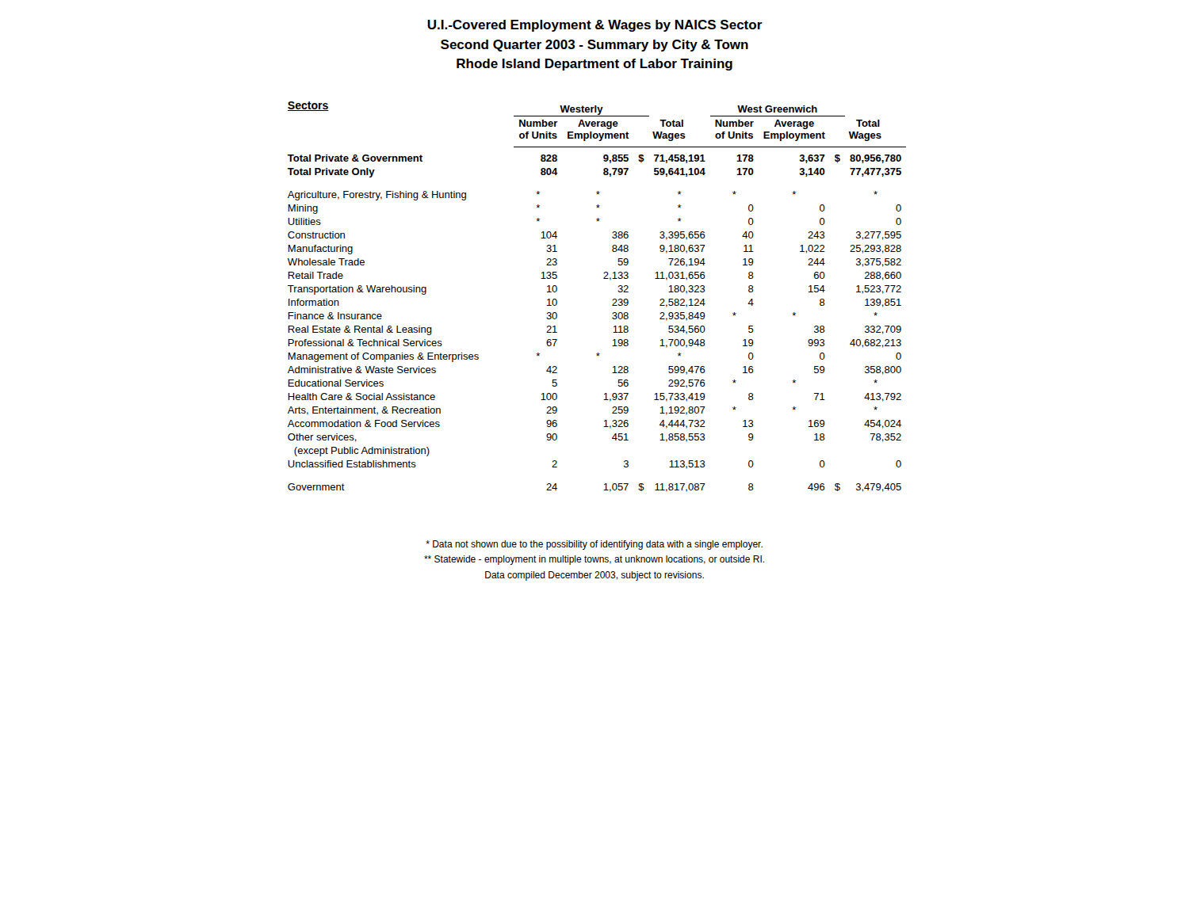U.I.-Covered Employment & Wages by NAICS Sector
Second Quarter 2003 - Summary by City & Town
Rhode Island Department of Labor Training
| Sectors | | Westerly | | West Greenwich |
| | | Number of Units | Average Employment | Total Wages | Number of Units | Average Employment | Total Wages |
| Total Private & Government | | 828 | 9,855 | $ | 71,458,191 | 178 | 3,637 | $ | 80,956,780 |
| Total Private Only | | 804 | 8,797 | | 59,641,104 | 170 | 3,140 | | 77,477,375 |
| Agriculture, Forestry, Fishing & Hunting | | * | * | | * | * | * | | * |
| Mining | | * | * | | * | 0 | 0 | | 0 |
| Utilities | | * | * | | * | 0 | 0 | | 0 |
| Construction | | 104 | 386 | | 3,395,656 | 40 | 243 | | 3,277,595 |
| Manufacturing | | 31 | 848 | | 9,180,637 | 11 | 1,022 | | 25,293,828 |
| Wholesale Trade | | 23 | 59 | | 726,194 | 19 | 244 | | 3,375,582 |
| Retail Trade | | 135 | 2,133 | | 11,031,656 | 8 | 60 | | 288,660 |
| Transportation & Warehousing | | 10 | 32 | | 180,323 | 8 | 154 | | 1,523,772 |
| Information | | 10 | 239 | | 2,582,124 | 4 | 8 | | 139,851 |
| Finance & Insurance | | 30 | 308 | | 2,935,849 | * | * | | * |
| Real Estate & Rental & Leasing | | 21 | 118 | | 534,560 | 5 | 38 | | 332,709 |
| Professional & Technical Services | | 67 | 198 | | 1,700,948 | 19 | 993 | | 40,682,213 |
| Management of Companies & Enterprises | | * | * | | * | 0 | 0 | | 0 |
| Administrative & Waste Services | | 42 | 128 | | 599,476 | 16 | 59 | | 358,800 |
| Educational Services | | 5 | 56 | | 292,576 | * | * | | * |
| Health Care & Social Assistance | | 100 | 1,937 | | 15,733,419 | 8 | 71 | | 413,792 |
| Arts, Entertainment, & Recreation | | 29 | 259 | | 1,192,807 | * | * | | * |
| Accommodation & Food Services | | 96 | 1,326 | | 4,444,732 | 13 | 169 | | 454,024 |
| Other services, | | 90 | 451 | | 1,858,553 | 9 | 18 | | 78,352 |
| (except Public Administration) | | | | | | | | | |
| Unclassified Establishments | | 2 | 3 | | 113,513 | 0 | 0 | | 0 |
| Government | | 24 | 1,057 | $ | 11,817,087 | 8 | 496 | $ | 3,479,405 |
* Data not shown due to the possibility of identifying data with a single employer.
** Statewide - employment in multiple towns, at unknown locations, or outside RI.
Data compiled December 2003, subject to revisions.